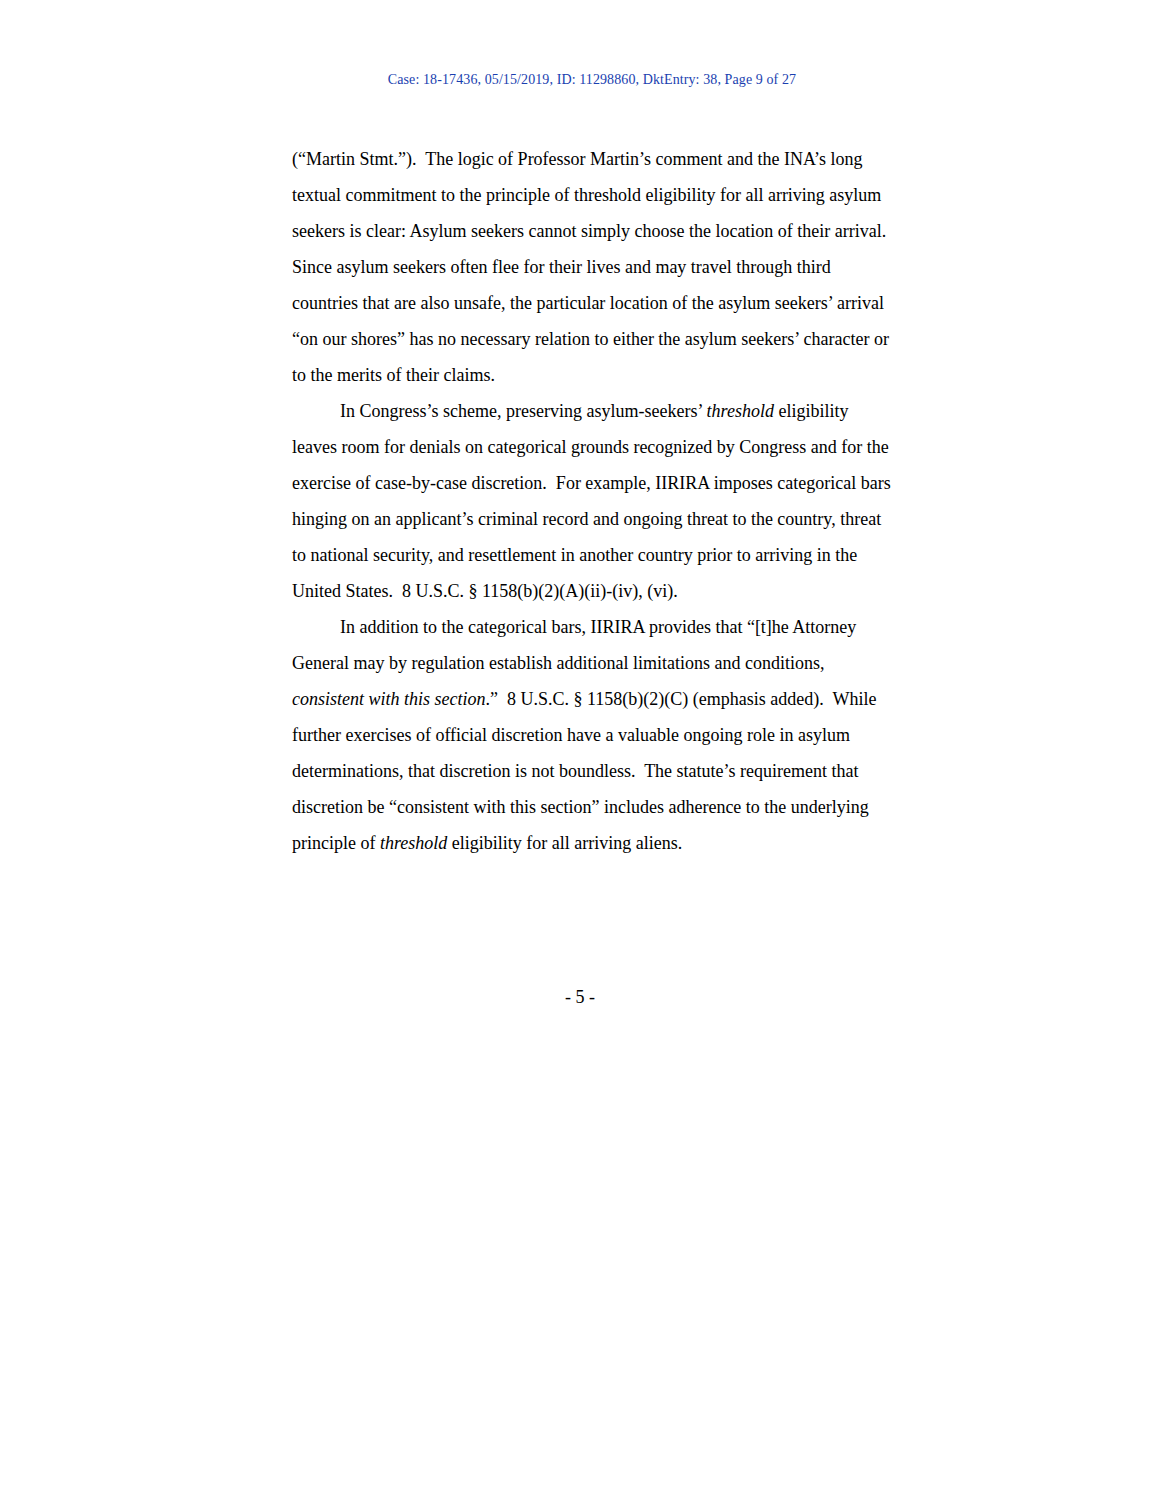Case: 18-17436, 05/15/2019, ID: 11298860, DktEntry: 38, Page 9 of 27
(“Martin Stmt.”). The logic of Professor Martin’s comment and the INA’s long textual commitment to the principle of threshold eligibility for all arriving asylum seekers is clear: Asylum seekers cannot simply choose the location of their arrival. Since asylum seekers often flee for their lives and may travel through third countries that are also unsafe, the particular location of the asylum seekers’ arrival “on our shores” has no necessary relation to either the asylum seekers’ character or to the merits of their claims.
In Congress’s scheme, preserving asylum-seekers’ threshold eligibility leaves room for denials on categorical grounds recognized by Congress and for the exercise of case-by-case discretion. For example, IIRIRA imposes categorical bars hinging on an applicant’s criminal record and ongoing threat to the country, threat to national security, and resettlement in another country prior to arriving in the United States. 8 U.S.C. § 1158(b)(2)(A)(ii)-(iv), (vi).
In addition to the categorical bars, IIRIRA provides that “[t]he Attorney General may by regulation establish additional limitations and conditions, consistent with this section.” 8 U.S.C. § 1158(b)(2)(C) (emphasis added). While further exercises of official discretion have a valuable ongoing role in asylum determinations, that discretion is not boundless. The statute’s requirement that discretion be “consistent with this section” includes adherence to the underlying principle of threshold eligibility for all arriving aliens.
- 5 -